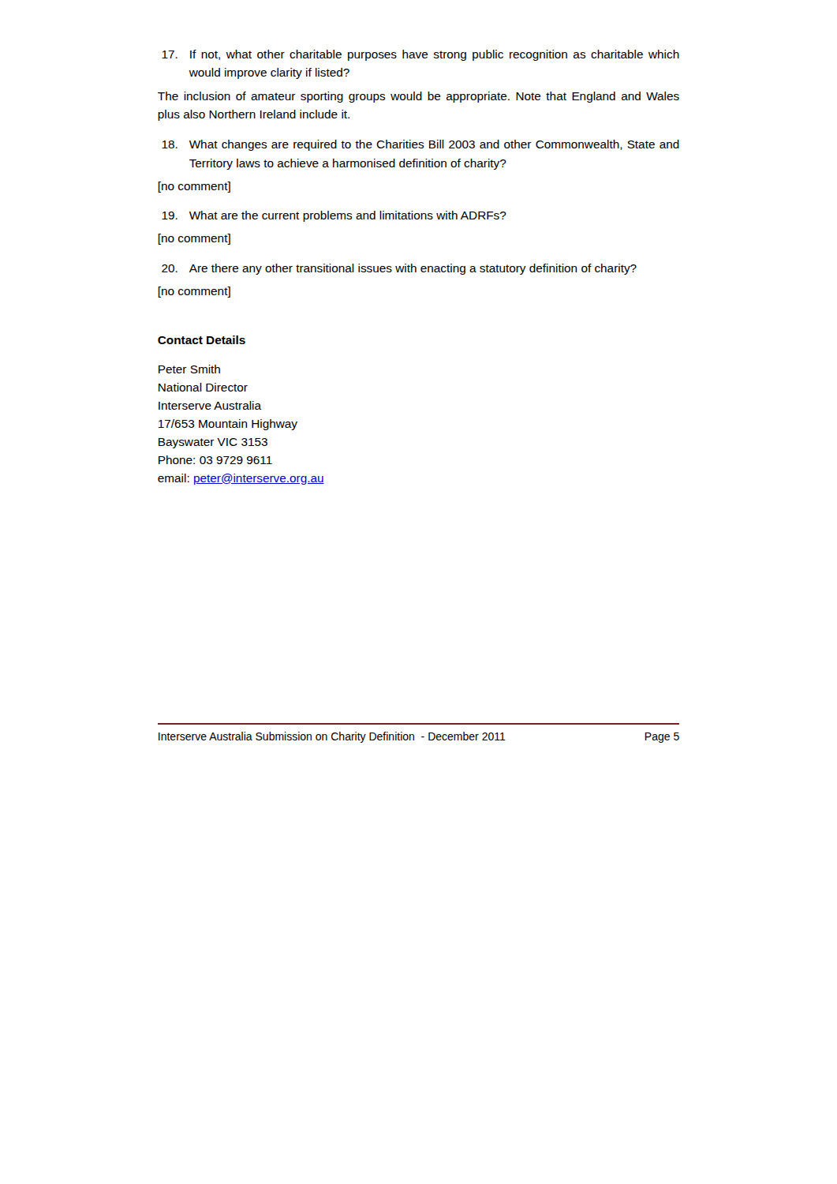17.
If not, what other charitable purposes have strong public recognition as charitable which would improve clarity if listed?
The inclusion of amateur sporting groups would be appropriate. Note that England and Wales plus also Northern Ireland include it.
18.
What changes are required to the Charities Bill 2003 and other Commonwealth, State and Territory laws to achieve a harmonised definition of charity?
[no comment]
19.
What are the current problems and limitations with ADRFs?
[no comment]
20.
Are there any other transitional issues with enacting a statutory definition of charity?
[no comment]
Contact Details
Peter Smith
National Director
Interserve Australia
17/653 Mountain Highway
Bayswater VIC 3153
Phone: 03 9729 9611
email: peter@interserve.org.au
Interserve Australia Submission on Charity Definition - December 2011
Page 5